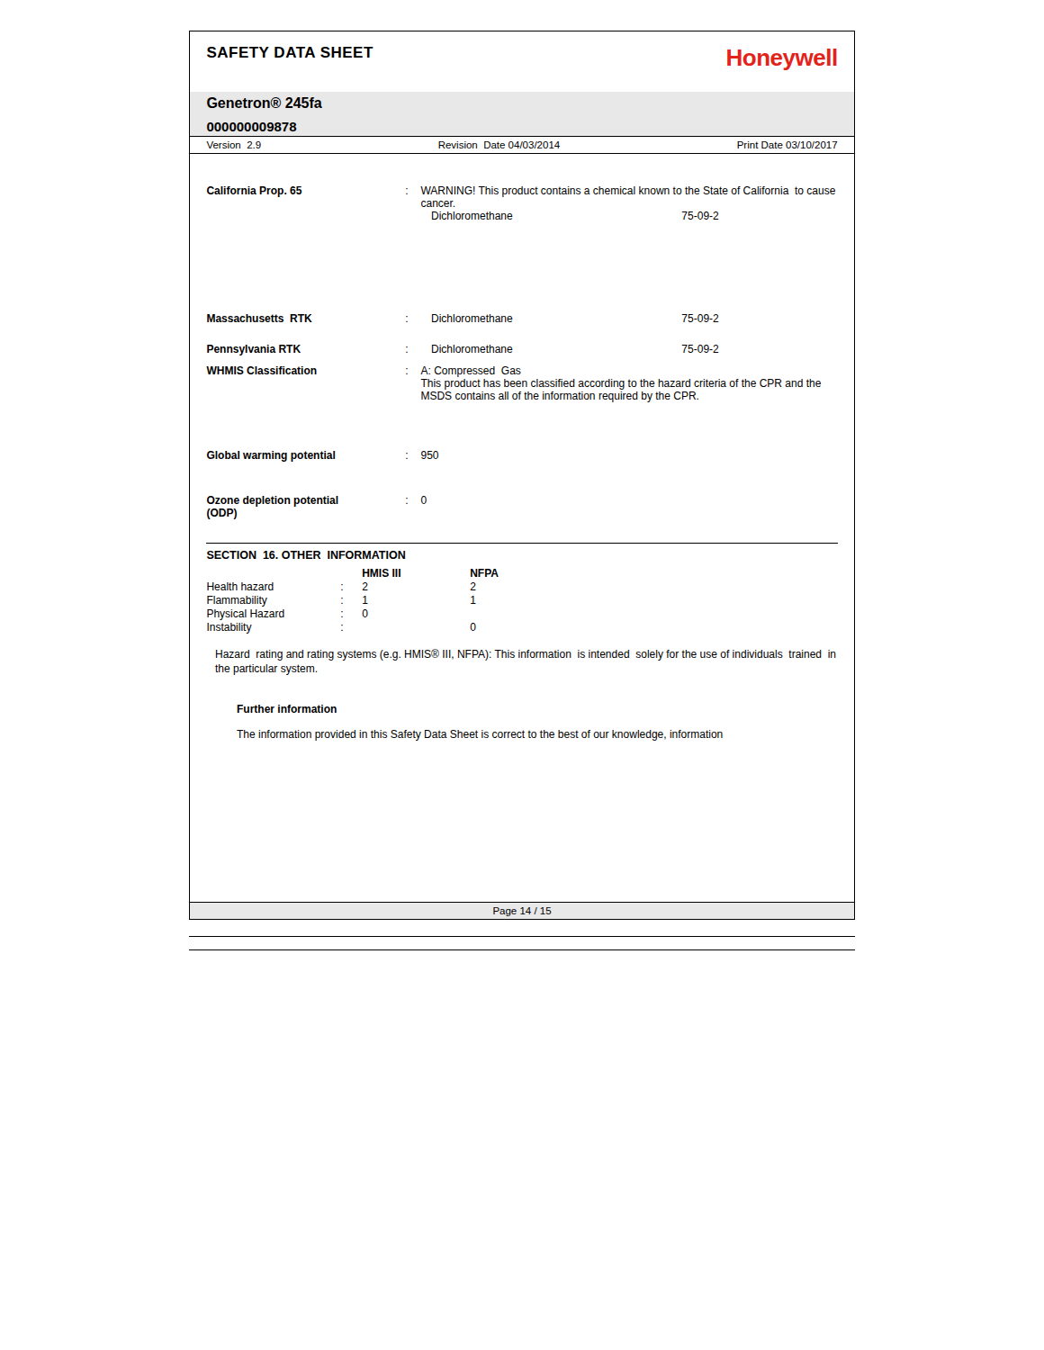SAFETY DATA SHEET
Honeywell
Genetron® 245fa
000000009878
Version 2.9
Revision Date 04/03/2014
Print Date 03/10/2017
| California Prop. 65 | : | WARNING! This product contains a chemical known to the State of California to cause cancer. |
| | | Dichloromethane 75-09-2 |
| Massachusetts RTK | : | Dichloromethane 75-09-2 |
| Pennsylvania RTK | : | Dichloromethane 75-09-2 |
| WHMIS Classification | : | A: Compressed Gas This product has been classified according to the hazard criteria of the CPR and the MSDS contains all of the information required by the CPR. |
| Global warming potential | : | 950 |
| Ozone depletion potential (ODP) | : | 0 |
SECTION 16. OTHER INFORMATION
| | | HMIS III | NFPA |
| Health hazard | : | 2 | 2 |
| Flammability | : | 1 | 1 |
| Physical Hazard | : | 0 | |
| Instability | : | | 0 |
Hazard rating and rating systems (e.g. HMIS® III, NFPA): This information is intended solely for the use of individuals trained in the particular system.
Further information
The information provided in this Safety Data Sheet is correct to the best of our knowledge, information
Page 14 / 15